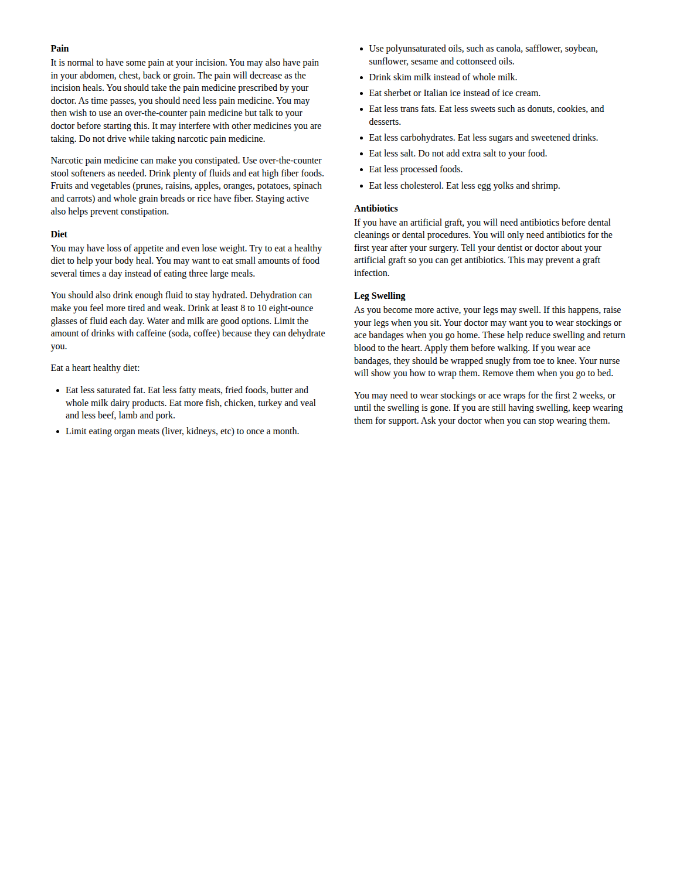Pain
It is normal to have some pain at your incision. You may also have pain in your abdomen, chest, back or groin. The pain will decrease as the incision heals. You should take the pain medicine prescribed by your doctor. As time passes, you should need less pain medicine. You may then wish to use an over-the-counter pain medicine but talk to your doctor before starting this. It may interfere with other medicines you are taking. Do not drive while taking narcotic pain medicine.
Narcotic pain medicine can make you constipated. Use over-the-counter stool softeners as needed. Drink plenty of fluids and eat high fiber foods. Fruits and vegetables (prunes, raisins, apples, oranges, potatoes, spinach and carrots) and whole grain breads or rice have fiber. Staying active also helps prevent constipation.
Diet
You may have loss of appetite and even lose weight. Try to eat a healthy diet to help your body heal. You may want to eat small amounts of food several times a day instead of eating three large meals.
You should also drink enough fluid to stay hydrated. Dehydration can make you feel more tired and weak. Drink at least 8 to 10 eight-ounce glasses of fluid each day. Water and milk are good options. Limit the amount of drinks with caffeine (soda, coffee) because they can dehydrate you.
Eat a heart healthy diet:
Eat less saturated fat. Eat less fatty meats, fried foods, butter and whole milk dairy products. Eat more fish, chicken, turkey and veal and less beef, lamb and pork.
Limit eating organ meats (liver, kidneys, etc) to once a month.
Use polyunsaturated oils, such as canola, safflower, soybean, sunflower, sesame and cottonseed oils.
Drink skim milk instead of whole milk.
Eat sherbet or Italian ice instead of ice cream.
Eat less trans fats. Eat less sweets such as donuts, cookies, and desserts.
Eat less carbohydrates. Eat less sugars and sweetened drinks.
Eat less salt. Do not add extra salt to your food.
Eat less processed foods.
Eat less cholesterol. Eat less egg yolks and shrimp.
Antibiotics
If you have an artificial graft, you will need antibiotics before dental cleanings or dental procedures. You will only need antibiotics for the first year after your surgery. Tell your dentist or doctor about your artificial graft so you can get antibiotics. This may prevent a graft infection.
Leg Swelling
As you become more active, your legs may swell. If this happens, raise your legs when you sit. Your doctor may want you to wear stockings or ace bandages when you go home. These help reduce swelling and return blood to the heart. Apply them before walking. If you wear ace bandages, they should be wrapped snugly from toe to knee. Your nurse will show you how to wrap them. Remove them when you go to bed.
You may need to wear stockings or ace wraps for the first 2 weeks, or until the swelling is gone. If you are still having swelling, keep wearing them for support. Ask your doctor when you can stop wearing them.